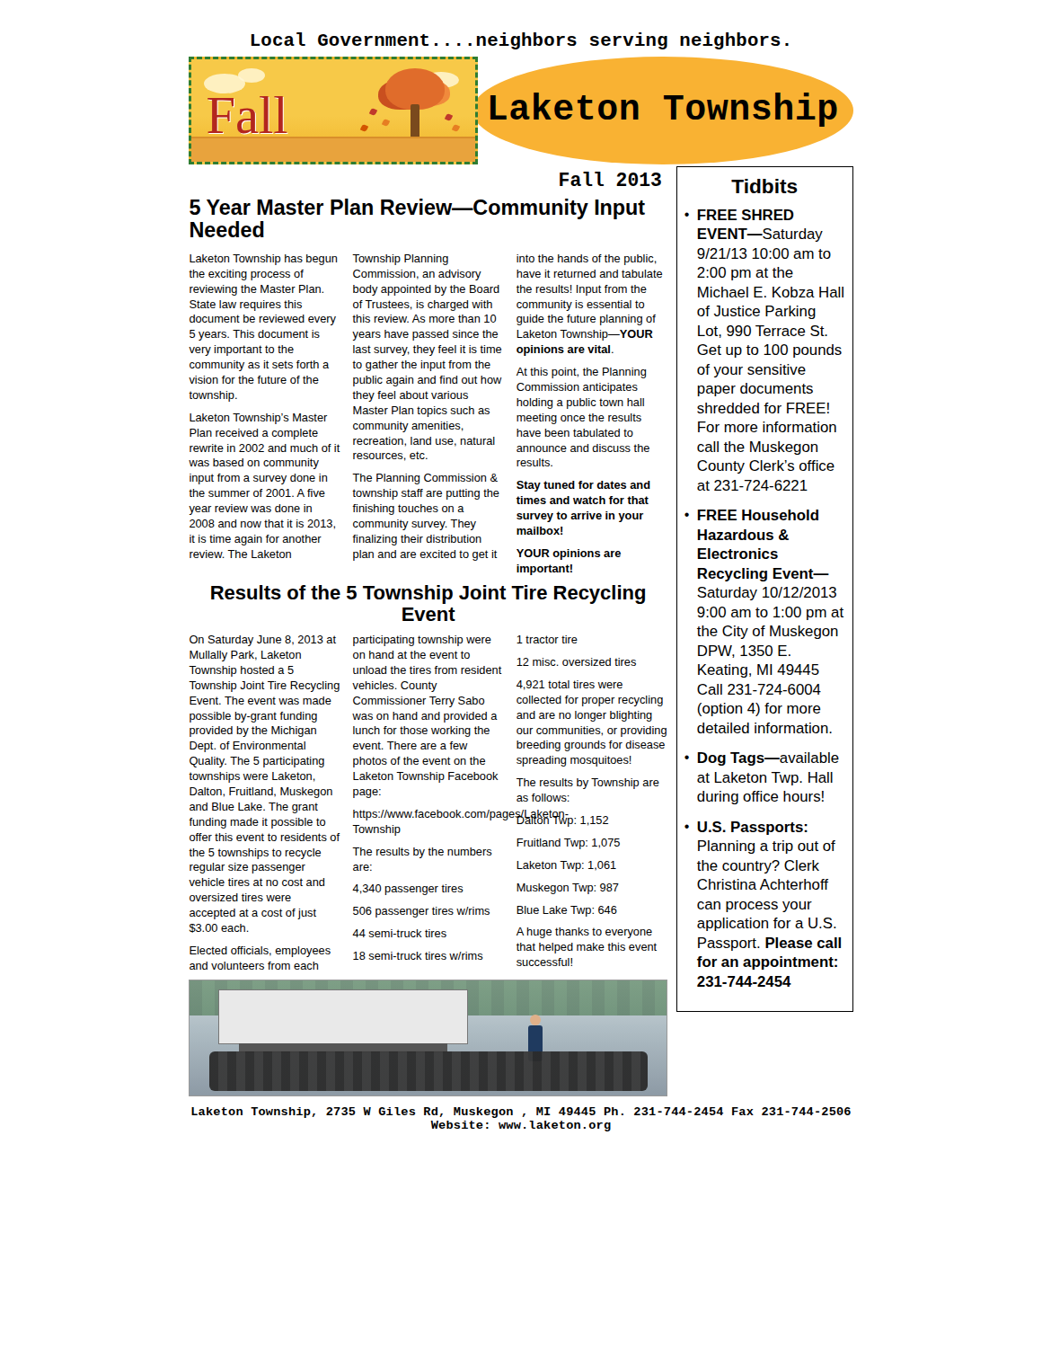Local Government....neighbors serving neighbors.
Fall
Laketon Township
Fall 2013
5 Year Master Plan Review—Community Input Needed
Laketon Township has begun the exciting process of reviewing the Master Plan. State law requires this document be reviewed every 5 years. This document is very important to the community as it sets forth a vision for the future of the township.
Laketon Township’s Master Plan received a complete rewrite in 2002 and much of it was based on community input from a survey done in the summer of 2001. A five year review was done in 2008 and now that it is 2013, it is time again for another review. The Laketon Township Planning Commission, an advisory body appointed by the Board of Trustees, is charged with this review. As more than 10 years have passed since the last survey, they feel it is time to gather the input from the public again and find out how they feel about various Master Plan topics such as community amenities, recreation, land use, natural resources, etc.
The Planning Commission & township staff are putting the finishing touches on a community survey. They finalizing their distribution plan and are excited to get it into the hands of the public, have it returned and tabulate the results! Input from the community is essential to guide the future planning of Laketon Township—YOUR opinions are vital.
At this point, the Planning Commission anticipates holding a public town hall meeting once the results have been tabulated to announce and discuss the results.
Stay tuned for dates and times and watch for that survey to arrive in your mailbox!
YOUR opinions are important!
Results of the 5 Township Joint Tire Recycling Event
On Saturday June 8, 2013 at Mullally Park, Laketon Township hosted a 5 Township Joint Tire Recycling Event. The event was made possible by-grant funding provided by the Michigan Dept. of Environmental Quality. The 5 participating townships were Laketon, Dalton, Fruitland, Muskegon and Blue Lake. The grant funding made it possible to offer this event to residents of the 5 townships to recycle regular size passenger vehicle tires at no cost and oversized tires were accepted at a cost of just $3.00 each.
Elected officials, employees and volunteers from each participating township were on hand at the event to unload the tires from resident vehicles. County Commissioner Terry Sabo was on hand and provided a lunch for those working the event. There are a few photos of the event on the Laketon Township Facebook page:
https://www.facebook.com/pages/Laketon-Township
The results by the numbers are:
4,340 passenger tires
506 passenger tires w/rims
44 semi-truck tires
18 semi-truck tires w/rims
1 tractor tire
12 misc. oversized tires
4,921 total tires were collected for proper recycling and are no longer blighting our communities, or providing breeding grounds for disease spreading mosquitoes!
The results by Township are as follows:
Dalton Twp: 1,152
Fruitland Twp: 1,075
Laketon Twp: 1,061
Muskegon Twp: 987
Blue Lake Twp: 646
A huge thanks to everyone that helped make this event successful!
Tidbits
FREE SHRED EVENT—Saturday 9/21/13 10:00 am to 2:00 pm at the Michael E. Kobza Hall of Justice Parking Lot, 990 Terrace St. Get up to 100 pounds of your sensitive paper documents shredded for FREE! For more information call the Muskegon County Clerk’s office at 231-724-6221
FREE Household Hazardous & Electronics Recycling Event—Saturday 10/12/2013 9:00 am to 1:00 pm at the City of Muskegon DPW, 1350 E. Keating, MI 49445 Call 231-724-6004 (option 4) for more detailed information.
Dog Tags—available at Laketon Twp. Hall during office hours!
U.S. Passports: Planning a trip out of the country? Clerk Christina Achterhoff can process your application for a U.S. Passport. Please call for an appointment: 231-744-2454
Laketon Township, 2735 W Giles Rd, Muskegon , MI 49445 Ph. 231-744-2454 Fax 231-744-2506 Website: www.laketon.org